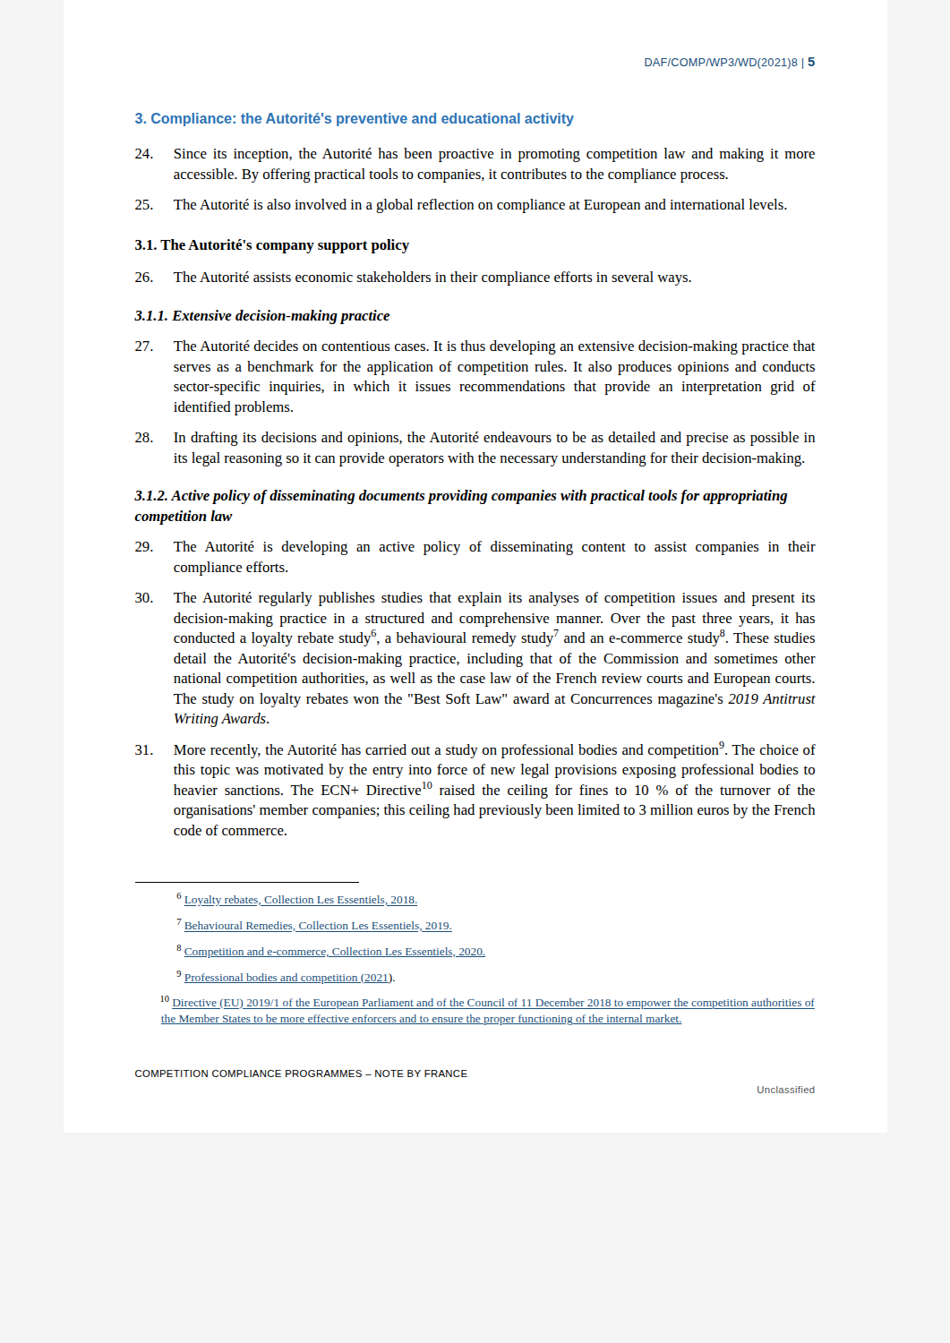DAF/COMP/WP3/WD(2021)8 | 5
3. Compliance: the Autorité's preventive and educational activity
24. Since its inception, the Autorité has been proactive in promoting competition law and making it more accessible. By offering practical tools to companies, it contributes to the compliance process.
25. The Autorité is also involved in a global reflection on compliance at European and international levels.
3.1. The Autorité's company support policy
26. The Autorité assists economic stakeholders in their compliance efforts in several ways.
3.1.1. Extensive decision-making practice
27. The Autorité decides on contentious cases. It is thus developing an extensive decision-making practice that serves as a benchmark for the application of competition rules. It also produces opinions and conducts sector-specific inquiries, in which it issues recommendations that provide an interpretation grid of identified problems.
28. In drafting its decisions and opinions, the Autorité endeavours to be as detailed and precise as possible in its legal reasoning so it can provide operators with the necessary understanding for their decision-making.
3.1.2. Active policy of disseminating documents providing companies with practical tools for appropriating competition law
29. The Autorité is developing an active policy of disseminating content to assist companies in their compliance efforts.
30. The Autorité regularly publishes studies that explain its analyses of competition issues and present its decision-making practice in a structured and comprehensive manner. Over the past three years, it has conducted a loyalty rebate study6, a behavioural remedy study7 and an e-commerce study8. These studies detail the Autorité's decision-making practice, including that of the Commission and sometimes other national competition authorities, as well as the case law of the French review courts and European courts. The study on loyalty rebates won the "Best Soft Law" award at Concurrences magazine's 2019 Antitrust Writing Awards.
31. More recently, the Autorité has carried out a study on professional bodies and competition9. The choice of this topic was motivated by the entry into force of new legal provisions exposing professional bodies to heavier sanctions. The ECN+ Directive10 raised the ceiling for fines to 10 % of the turnover of the organisations' member companies; this ceiling had previously been limited to 3 million euros by the French code of commerce.
6 Loyalty rebates, Collection Les Essentiels, 2018.
7 Behavioural Remedies, Collection Les Essentiels, 2019.
8 Competition and e-commerce, Collection Les Essentiels, 2020.
9 Professional bodies and competition (2021).
10 Directive (EU) 2019/1 of the European Parliament and of the Council of 11 December 2018 to empower the competition authorities of the Member States to be more effective enforcers and to ensure the proper functioning of the internal market.
COMPETITION COMPLIANCE PROGRAMMES – NOTE BY FRANCE
Unclassified